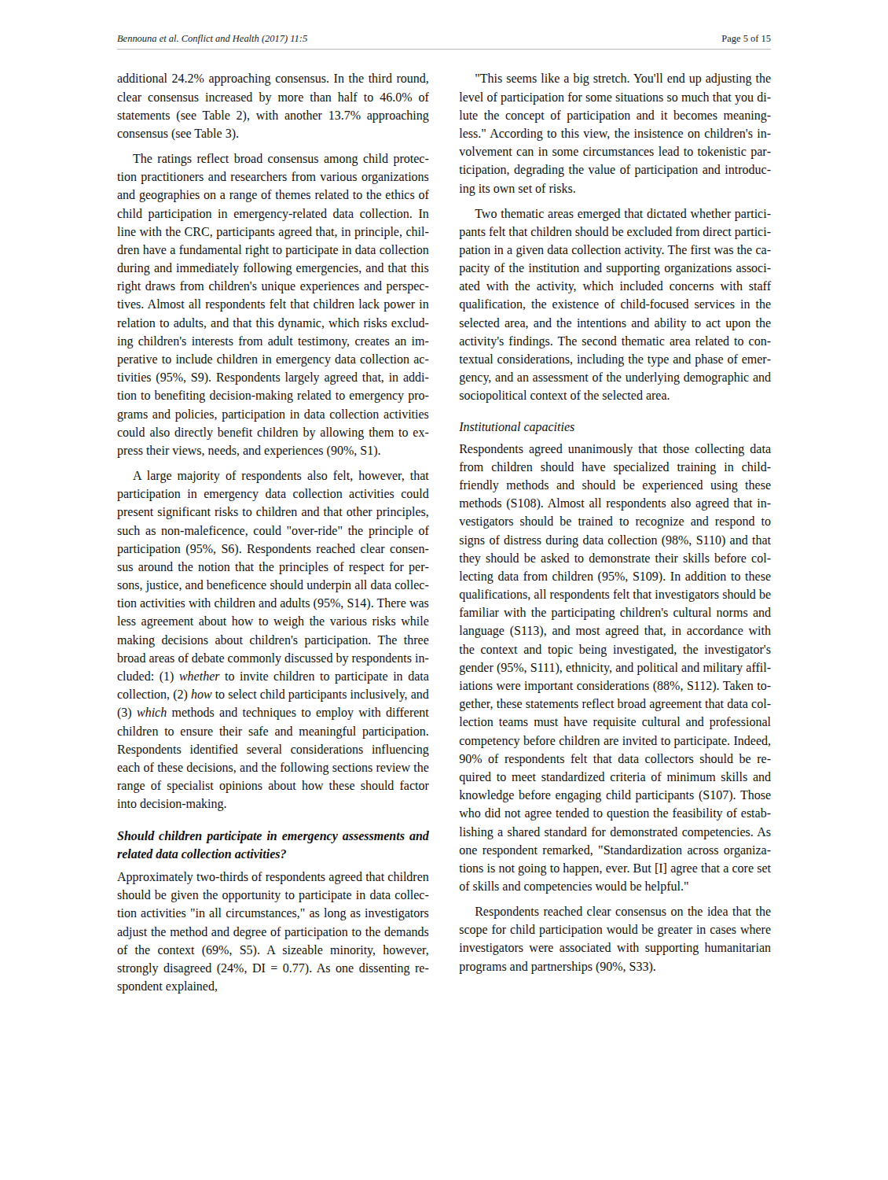Bennouna et al. Conflict and Health (2017) 11:5 Page 5 of 15
additional 24.2% approaching consensus. In the third round, clear consensus increased by more than half to 46.0% of statements (see Table 2), with another 13.7% approaching consensus (see Table 3).
The ratings reflect broad consensus among child protection practitioners and researchers from various organizations and geographies on a range of themes related to the ethics of child participation in emergency-related data collection. In line with the CRC, participants agreed that, in principle, children have a fundamental right to participate in data collection during and immediately following emergencies, and that this right draws from children's unique experiences and perspectives. Almost all respondents felt that children lack power in relation to adults, and that this dynamic, which risks excluding children's interests from adult testimony, creates an imperative to include children in emergency data collection activities (95%, S9). Respondents largely agreed that, in addition to benefiting decision-making related to emergency programs and policies, participation in data collection activities could also directly benefit children by allowing them to express their views, needs, and experiences (90%, S1).
A large majority of respondents also felt, however, that participation in emergency data collection activities could present significant risks to children and that other principles, such as non-maleficence, could "over-ride" the principle of participation (95%, S6). Respondents reached clear consensus around the notion that the principles of respect for persons, justice, and beneficence should underpin all data collection activities with children and adults (95%, S14). There was less agreement about how to weigh the various risks while making decisions about children's participation. The three broad areas of debate commonly discussed by respondents included: (1) whether to invite children to participate in data collection, (2) how to select child participants inclusively, and (3) which methods and techniques to employ with different children to ensure their safe and meaningful participation. Respondents identified several considerations influencing each of these decisions, and the following sections review the range of specialist opinions about how these should factor into decision-making.
Should children participate in emergency assessments and related data collection activities?
Approximately two-thirds of respondents agreed that children should be given the opportunity to participate in data collection activities "in all circumstances," as long as investigators adjust the method and degree of participation to the demands of the context (69%, S5). A sizeable minority, however, strongly disagreed (24%, DI = 0.77). As one dissenting respondent explained,
"This seems like a big stretch. You'll end up adjusting the level of participation for some situations so much that you dilute the concept of participation and it becomes meaningless." According to this view, the insistence on children's involvement can in some circumstances lead to tokenistic participation, degrading the value of participation and introducing its own set of risks.
Two thematic areas emerged that dictated whether participants felt that children should be excluded from direct participation in a given data collection activity. The first was the capacity of the institution and supporting organizations associated with the activity, which included concerns with staff qualification, the existence of child-focused services in the selected area, and the intentions and ability to act upon the activity's findings. The second thematic area related to contextual considerations, including the type and phase of emergency, and an assessment of the underlying demographic and sociopolitical context of the selected area.
Institutional capacities
Respondents agreed unanimously that those collecting data from children should have specialized training in child-friendly methods and should be experienced using these methods (S108). Almost all respondents also agreed that investigators should be trained to recognize and respond to signs of distress during data collection (98%, S110) and that they should be asked to demonstrate their skills before collecting data from children (95%, S109). In addition to these qualifications, all respondents felt that investigators should be familiar with the participating children's cultural norms and language (S113), and most agreed that, in accordance with the context and topic being investigated, the investigator's gender (95%, S111), ethnicity, and political and military affiliations were important considerations (88%, S112). Taken together, these statements reflect broad agreement that data collection teams must have requisite cultural and professional competency before children are invited to participate. Indeed, 90% of respondents felt that data collectors should be required to meet standardized criteria of minimum skills and knowledge before engaging child participants (S107). Those who did not agree tended to question the feasibility of establishing a shared standard for demonstrated competencies. As one respondent remarked, "Standardization across organizations is not going to happen, ever. But [I] agree that a core set of skills and competencies would be helpful."
Respondents reached clear consensus on the idea that the scope for child participation would be greater in cases where investigators were associated with supporting humanitarian programs and partnerships (90%, S33).